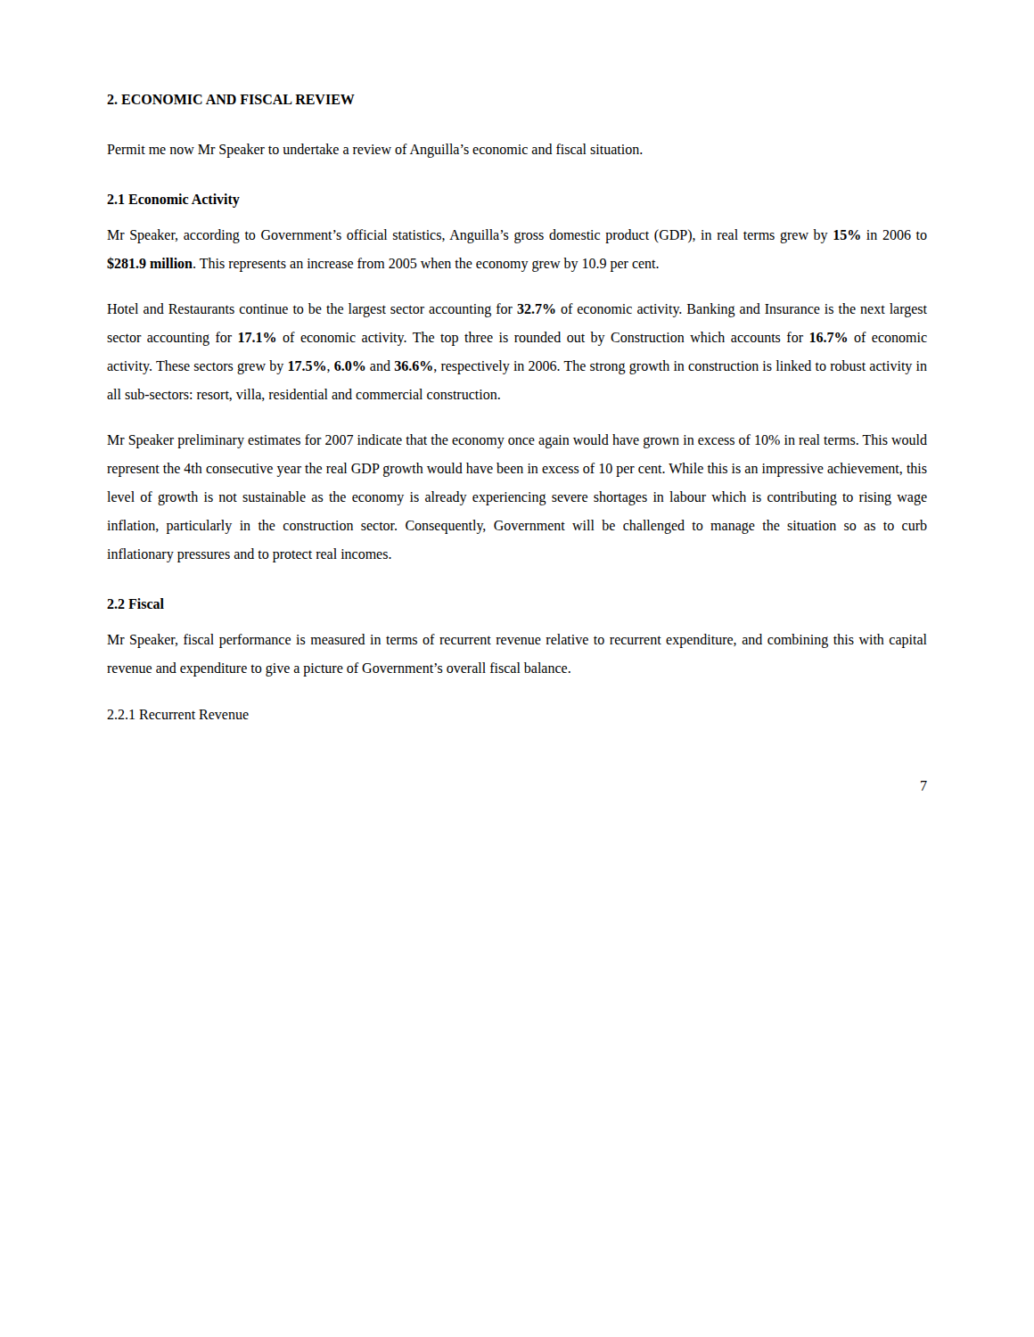2. ECONOMIC AND FISCAL REVIEW
Permit me now Mr Speaker to undertake a review of Anguilla’s economic and fiscal situation.
2.1 Economic Activity
Mr Speaker, according to Government’s official statistics, Anguilla’s gross domestic product (GDP), in real terms grew by 15% in 2006 to $281.9 million. This represents an increase from 2005 when the economy grew by 10.9 per cent.
Hotel and Restaurants continue to be the largest sector accounting for 32.7% of economic activity. Banking and Insurance is the next largest sector accounting for 17.1% of economic activity. The top three is rounded out by Construction which accounts for 16.7% of economic activity. These sectors grew by 17.5%, 6.0% and 36.6%, respectively in 2006. The strong growth in construction is linked to robust activity in all sub-sectors: resort, villa, residential and commercial construction.
Mr Speaker preliminary estimates for 2007 indicate that the economy once again would have grown in excess of 10% in real terms. This would represent the 4th consecutive year the real GDP growth would have been in excess of 10 per cent. While this is an impressive achievement, this level of growth is not sustainable as the economy is already experiencing severe shortages in labour which is contributing to rising wage inflation, particularly in the construction sector. Consequently, Government will be challenged to manage the situation so as to curb inflationary pressures and to protect real incomes.
2.2 Fiscal
Mr Speaker, fiscal performance is measured in terms of recurrent revenue relative to recurrent expenditure, and combining this with capital revenue and expenditure to give a picture of Government’s overall fiscal balance.
2.2.1 Recurrent Revenue
7